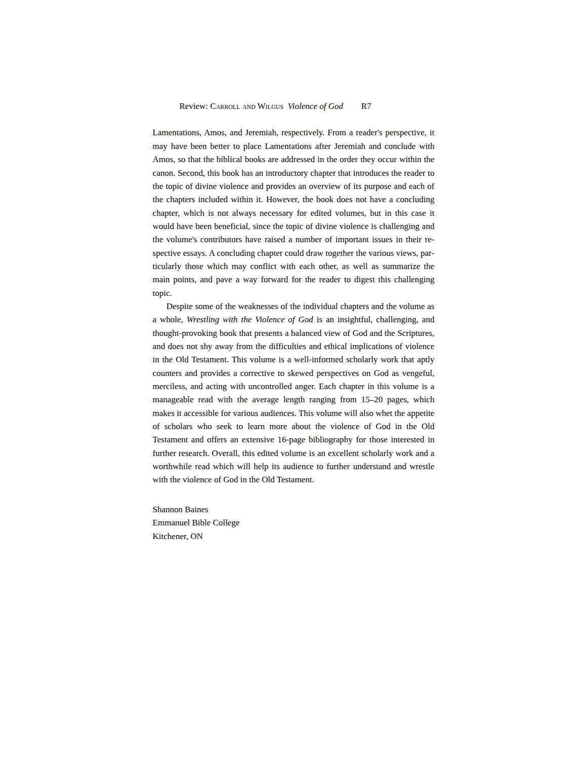Review: Carroll and Wilgus Violence of God R7
Lamentations, Amos, and Jeremiah, respectively. From a reader's perspective, it may have been better to place Lamentations after Jeremiah and conclude with Amos, so that the biblical books are addressed in the order they occur within the canon. Second, this book has an introductory chapter that introduces the reader to the topic of divine violence and provides an overview of its purpose and each of the chapters included within it. However, the book does not have a concluding chapter, which is not always necessary for edited volumes, but in this case it would have been beneficial, since the topic of divine violence is challenging and the volume's contributors have raised a number of important issues in their respective essays. A concluding chapter could draw together the various views, particularly those which may conflict with each other, as well as summarize the main points, and pave a way forward for the reader to digest this challenging topic.
Despite some of the weaknesses of the individual chapters and the volume as a whole, Wrestling with the Violence of God is an insightful, challenging, and thought-provoking book that presents a balanced view of God and the Scriptures, and does not shy away from the difficulties and ethical implications of violence in the Old Testament. This volume is a well-informed scholarly work that aptly counters and provides a corrective to skewed perspectives on God as vengeful, merciless, and acting with uncontrolled anger. Each chapter in this volume is a manageable read with the average length ranging from 15–20 pages, which makes it accessible for various audiences. This volume will also whet the appetite of scholars who seek to learn more about the violence of God in the Old Testament and offers an extensive 16-page bibliography for those interested in further research. Overall, this edited volume is an excellent scholarly work and a worthwhile read which will help its audience to further understand and wrestle with the violence of God in the Old Testament.
Shannon Baines
Emmanuel Bible College
Kitchener, ON